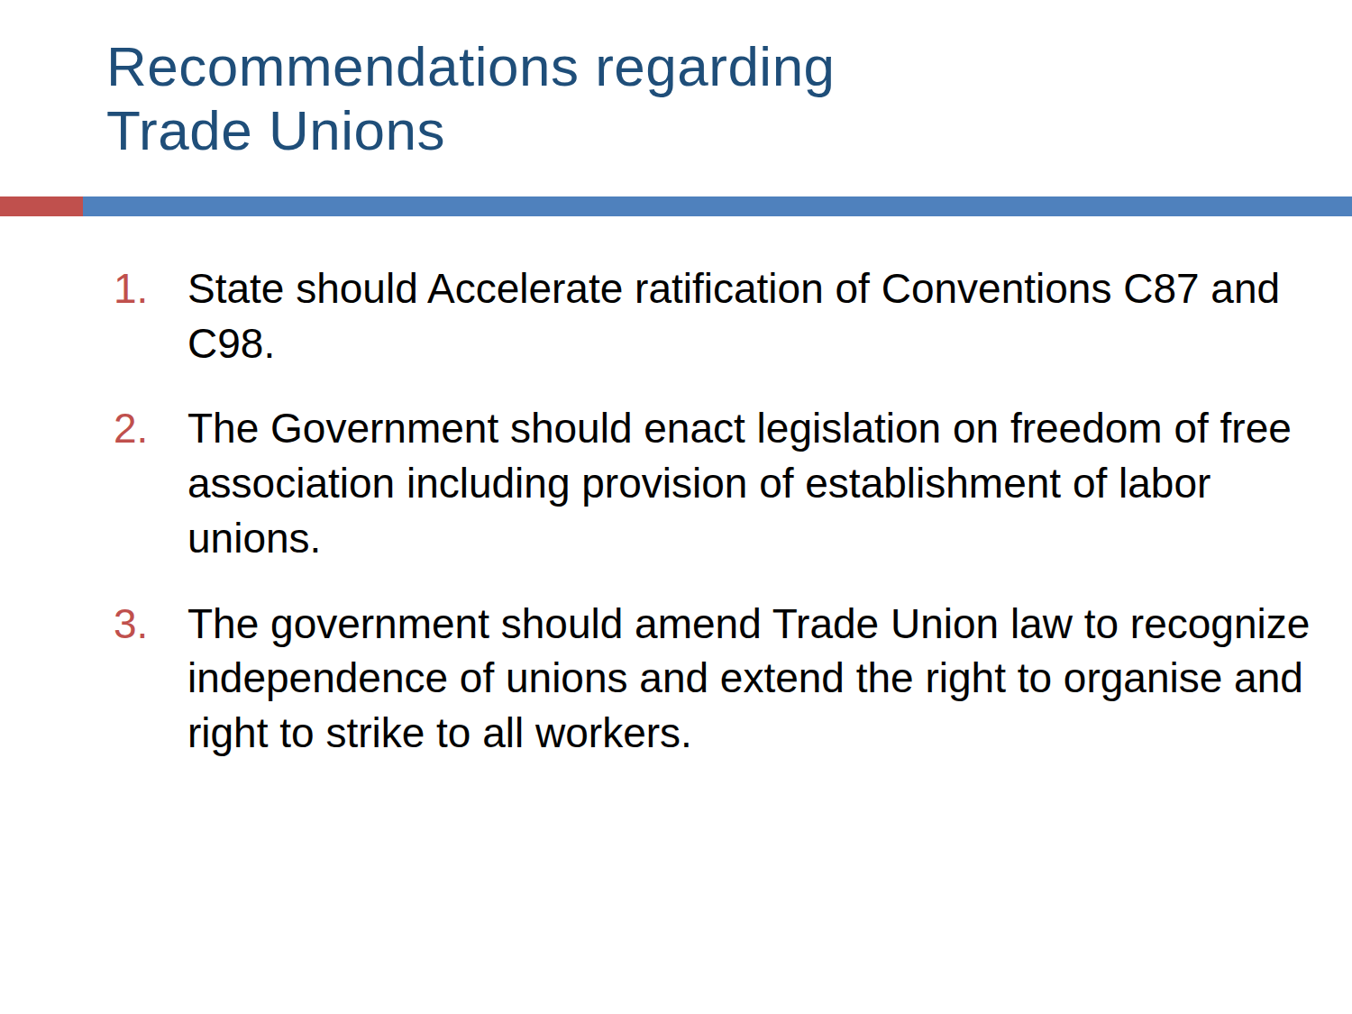Recommendations regarding
Trade Unions
State should Accelerate ratification of Conventions C87 and C98.
The Government should enact legislation on freedom of free association including provision of establishment of labor unions.
The government should amend Trade Union law to recognize independence of unions and extend the right to organise and right to strike to all workers.